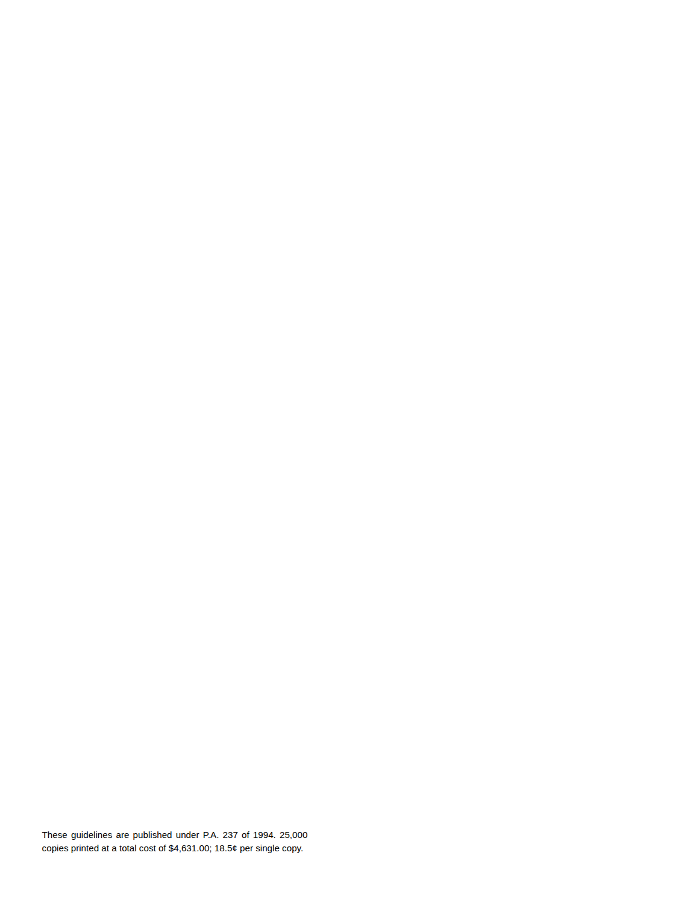These guidelines are published under P.A. 237 of 1994. 25,000 copies printed at a total cost of $4,631.00; 18.5¢ per single copy.